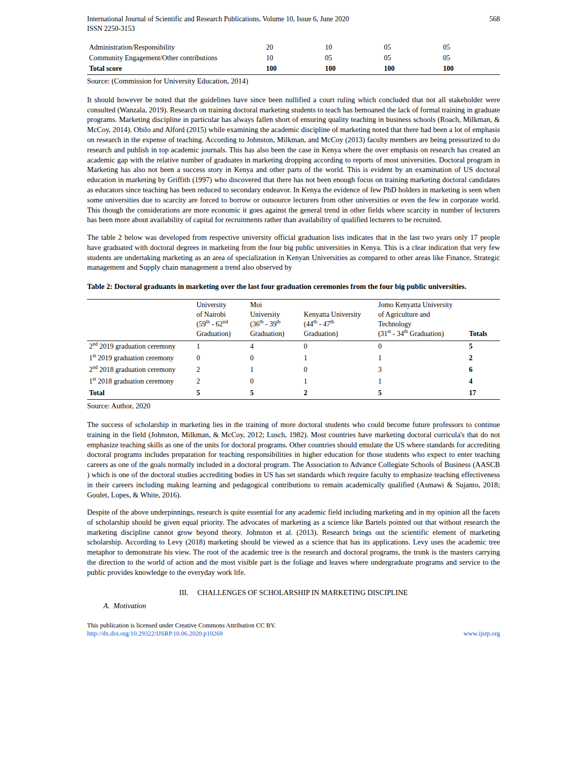International Journal of Scientific and Research Publications, Volume 10, Issue 6, June 2020
ISSN 2250-3153
568
| Administration/Responsibility | 20 | 10 | 05 | 05 |
| Community Engagement/Other contributions | 10 | 05 | 05 | 05 |
| Total score | 100 | 100 | 100 | 100 |
Source: (Commission for University Education, 2014)
It should however be noted that the guidelines have since been nullified a court ruling which concluded that not all stakeholder were consulted (Wanzala, 2019). Research on training doctoral marketing students to teach has bemoaned the lack of formal training in graduate programs. Marketing discipline in particular has always fallen short of ensuring quality teaching in business schools (Roach, Milkman, & McCoy, 2014). Obilo and Alford (2015) while examining the academic discipline of marketing noted that there had been a lot of emphasis on research in the expense of teaching. According to Johnston, Milkman, and McCoy (2013) faculty members are being pressurized to do research and publish in top academic journals. This has also been the case in Kenya where the over emphasis on research has created an academic gap with the relative number of graduates in marketing dropping according to reports of most universities. Doctoral program in Marketing has also not been a success story in Kenya and other parts of the world. This is evident by an examination of US doctoral education in marketing by Griffith (1997) who discovered that there has not been enough focus on training marketing doctoral candidates as educators since teaching has been reduced to secondary endeavor. In Kenya the evidence of few PhD holders in marketing is seen when some universities due to scarcity are forced to borrow or outsource lecturers from other universities or even the few in corporate world. This though the considerations are more economic it goes against the general trend in other fields where scarcity in number of lecturers has been more about availability of capital for recruitments rather than availability of qualified lecturers to be recruited.
The table 2 below was developed from respective university official graduation lists indicates that in the last two years only 17 people have graduated with doctoral degrees in marketing from the four big public universities in Kenya. This is a clear indication that very few students are undertaking marketing as an area of specialization in Kenyan Universities as compared to other areas like Finance, Strategic management and Supply chain management a trend also observed by
Table 2: Doctoral graduants in marketing over the last four graduation ceremonies from the four big public universities.
| | University of Nairobi (59 th - 62 nd Graduation) | Moi University (36 th - 39 th Graduation) | Kenyatta University (44 th - 47 th Graduation) | Jomo Kenyatta University of Agriculture and Technology (31 st - 34 th Graduation) | Totals |
| 2 nd 2019 graduation ceremony | 1 | 4 | 0 | 0 | 5 |
| 1 st 2019 graduation ceremony | 0 | 0 | 1 | 1 | 2 |
| 2 nd 2018 graduation ceremony | 2 | 1 | 0 | 3 | 6 |
| 1 st 2018 graduation ceremony | 2 | 0 | 1 | 1 | 4 |
| Total | 5 | 5 | 2 | 5 | 17 |
Source: Author, 2020
The success of scholarship in marketing lies in the training of more doctoral students who could become future professors to continue training in the field (Johnston, Milkman, & McCoy, 2012; Lusch, 1982). Most countries have marketing doctoral curricula's that do not emphasize teaching skills as one of the units for doctoral programs. Other countries should emulate the US where standards for accrediting doctoral programs includes preparation for teaching responsibilities in higher education for those students who expect to enter teaching careers as one of the goals normally included in a doctoral program. The Association to Advance Collegiate Schools of Business (AASCB ) which is one of the doctoral studies accrediting bodies in US has set standards which require faculty to emphasize teaching effectiveness in their careers including making learning and pedagogical contributions to remain academically qualified (Asmawi & Sujanto, 2018; Goulet, Lopes, & White, 2016).
Despite of the above underpinnings, research is quite essential for any academic field including marketing and in my opinion all the facets of scholarship should be given equal priority. The advocates of marketing as a science like Bartels pointed out that without research the marketing discipline cannot grow beyond theory. Johnston et al. (2013). Research brings out the scientific element of marketing scholarship. According to Levy (2018) marketing should be viewed as a science that has its applications. Levy uses the academic tree metaphor to demonstrate his view. The root of the academic tree is the research and doctoral programs, the trunk is the masters carrying the direction to the world of action and the most visible part is the foliage and leaves where undergraduate programs and service to the public provides knowledge to the everyday work life.
III. CHALLENGES OF SCHOLARSHIP IN MARKETING DISCIPLINE
A. Motivation
This publication is licensed under Creative Commons Attribution CC BY.
http://dx.doi.org/10.29322/IJSRP.10.06.2020.p10269 www.ijsrp.org